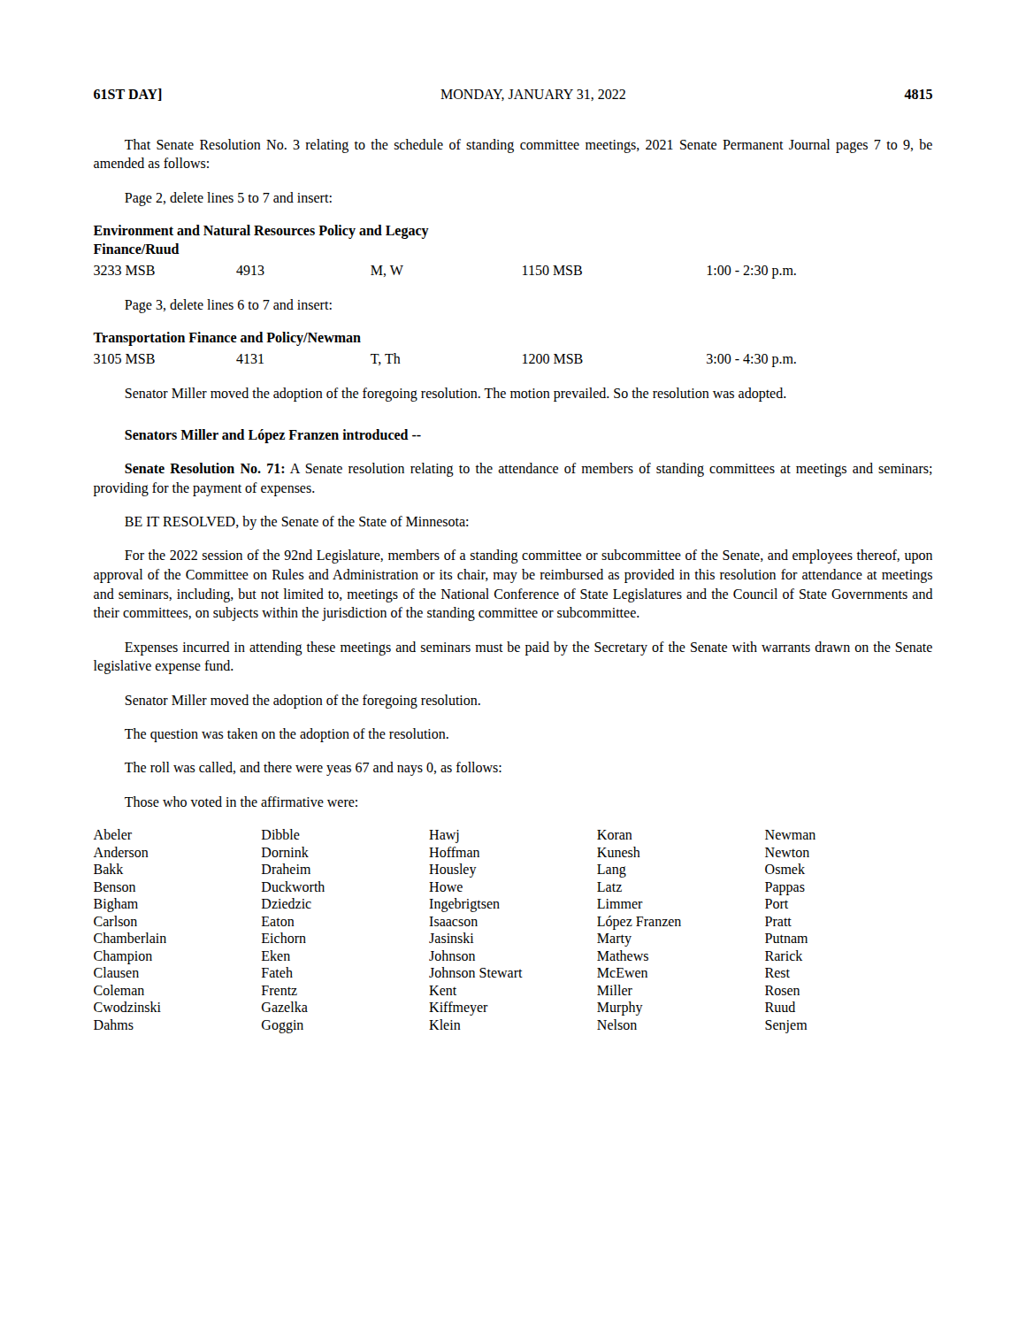61ST DAY] MONDAY, JANUARY 31, 2022 4815
That Senate Resolution No. 3 relating to the schedule of standing committee meetings, 2021 Senate Permanent Journal pages 7 to 9, be amended as follows:
Page 2, delete lines 5 to 7 and insert:
Environment and Natural Resources Policy and Legacy
Finance/Ruud
| 3233 MSB | 4913 | M, W | 1150 MSB | 1:00 - 2:30 p.m. |
Page 3, delete lines 6 to 7 and insert:
Transportation Finance and Policy/Newman
| 3105 MSB | 4131 | T, Th | 1200 MSB | 3:00 - 4:30 p.m. |
Senator Miller moved the adoption of the foregoing resolution. The motion prevailed. So the resolution was adopted.
Senators Miller and López Franzen introduced --
Senate Resolution No. 71: A Senate resolution relating to the attendance of members of standing committees at meetings and seminars; providing for the payment of expenses.
BE IT RESOLVED, by the Senate of the State of Minnesota:
For the 2022 session of the 92nd Legislature, members of a standing committee or subcommittee of the Senate, and employees thereof, upon approval of the Committee on Rules and Administration or its chair, may be reimbursed as provided in this resolution for attendance at meetings and seminars, including, but not limited to, meetings of the National Conference of State Legislatures and the Council of State Governments and their committees, on subjects within the jurisdiction of the standing committee or subcommittee.
Expenses incurred in attending these meetings and seminars must be paid by the Secretary of the Senate with warrants drawn on the Senate legislative expense fund.
Senator Miller moved the adoption of the foregoing resolution.
The question was taken on the adoption of the resolution.
The roll was called, and there were yeas 67 and nays 0, as follows:
Those who voted in the affirmative were:
| Abeler | Dibble | Hawj | Koran | Newman |
| Anderson | Dornink | Hoffman | Kunesh | Newton |
| Bakk | Draheim | Housley | Lang | Osmek |
| Benson | Duckworth | Howe | Latz | Pappas |
| Bigham | Dziedzic | Ingebrigtsen | Limmer | Port |
| Carlson | Eaton | Isaacson | López Franzen | Pratt |
| Chamberlain | Eichorn | Jasinski | Marty | Putnam |
| Champion | Eken | Johnson | Mathews | Rarick |
| Clausen | Fateh | Johnson Stewart | McEwen | Rest |
| Coleman | Frentz | Kent | Miller | Rosen |
| Cwodzinski | Gazelka | Kiffmeyer | Murphy | Ruud |
| Dahms | Goggin | Klein | Nelson | Senjem |